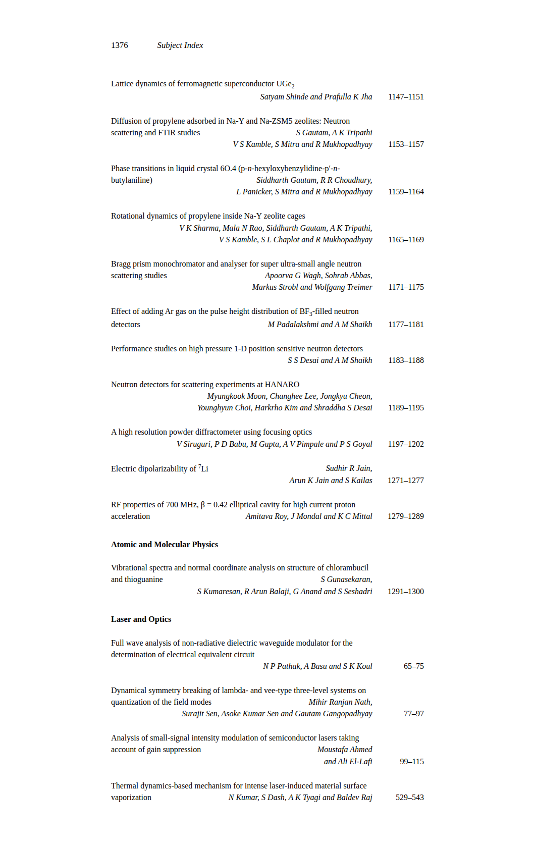1376 Subject Index
Lattice dynamics of ferromagnetic superconductor UGe2 Satyam Shinde and Prafulla K Jha
1147–1151
Diffusion of propylene adsorbed in Na-Y and Na-ZSM5 zeolites: Neutron scattering and FTIR studies S Gautam, A K Tripathi V S Kamble, S Mitra and R Mukhopadhyay
1153–1157
Phase transitions in liquid crystal 6O.4 (p-n-hexyloxybenzylidine-p′-n-butylaniline) Siddharth Gautam, R R Choudhury, L Panicker, S Mitra and R Mukhopadhyay
1159–1164
Rotational dynamics of propylene inside Na-Y zeolite cages V K Sharma, Mala N Rao, Siddharth Gautam, A K Tripathi, V S Kamble, S L Chaplot and R Mukhopadhyay
1165–1169
Bragg prism monochromator and analyser for super ultra-small angle neutron scattering studies Apoorva G Wagh, Sohrab Abbas, Markus Strobl and Wolfgang Treimer
1171–1175
Effect of adding Ar gas on the pulse height distribution of BF3-filled neutron detectors M Padalakshmi and A M Shaikh
1177–1181
Performance studies on high pressure 1-D position sensitive neutron detectors S S Desai and A M Shaikh
1183–1188
Neutron detectors for scattering experiments at HANARO Myungkook Moon, Changhee Lee, Jongkyu Cheon, Younghyun Choi, Harkrho Kim and Shraddha S Desai
1189–1195
A high resolution powder diffractometer using focusing optics V Siruguri, P D Babu, M Gupta, A V Pimpale and P S Goyal
1197–1202
Electric dipolarizability of 7Li Sudhir R Jain, Arun K Jain and S Kailas
1271–1277
RF properties of 700 MHz, β = 0.42 elliptical cavity for high current proton acceleration Amitava Roy, J Mondal and K C Mittal
1279–1289
Atomic and Molecular Physics
Vibrational spectra and normal coordinate analysis on structure of chlorambucil and thioguanine S Gunasekaran, S Kumaresan, R Arun Balaji, G Anand and S Seshadri
1291–1300
Laser and Optics
Full wave analysis of non-radiative dielectric waveguide modulator for the determination of electrical equivalent circuit N P Pathak, A Basu and S K Koul
65–75
Dynamical symmetry breaking of lambda- and vee-type three-level systems on quantization of the field modes Mihir Ranjan Nath, Surajit Sen, Asoke Kumar Sen and Gautam Gangopadhyay
77–97
Analysis of small-signal intensity modulation of semiconductor lasers taking account of gain suppression Moustafa Ahmed and Ali El-Lafi
99–115
Thermal dynamics-based mechanism for intense laser-induced material surface vaporization N Kumar, S Dash, A K Tyagi and Baldev Raj
529–543